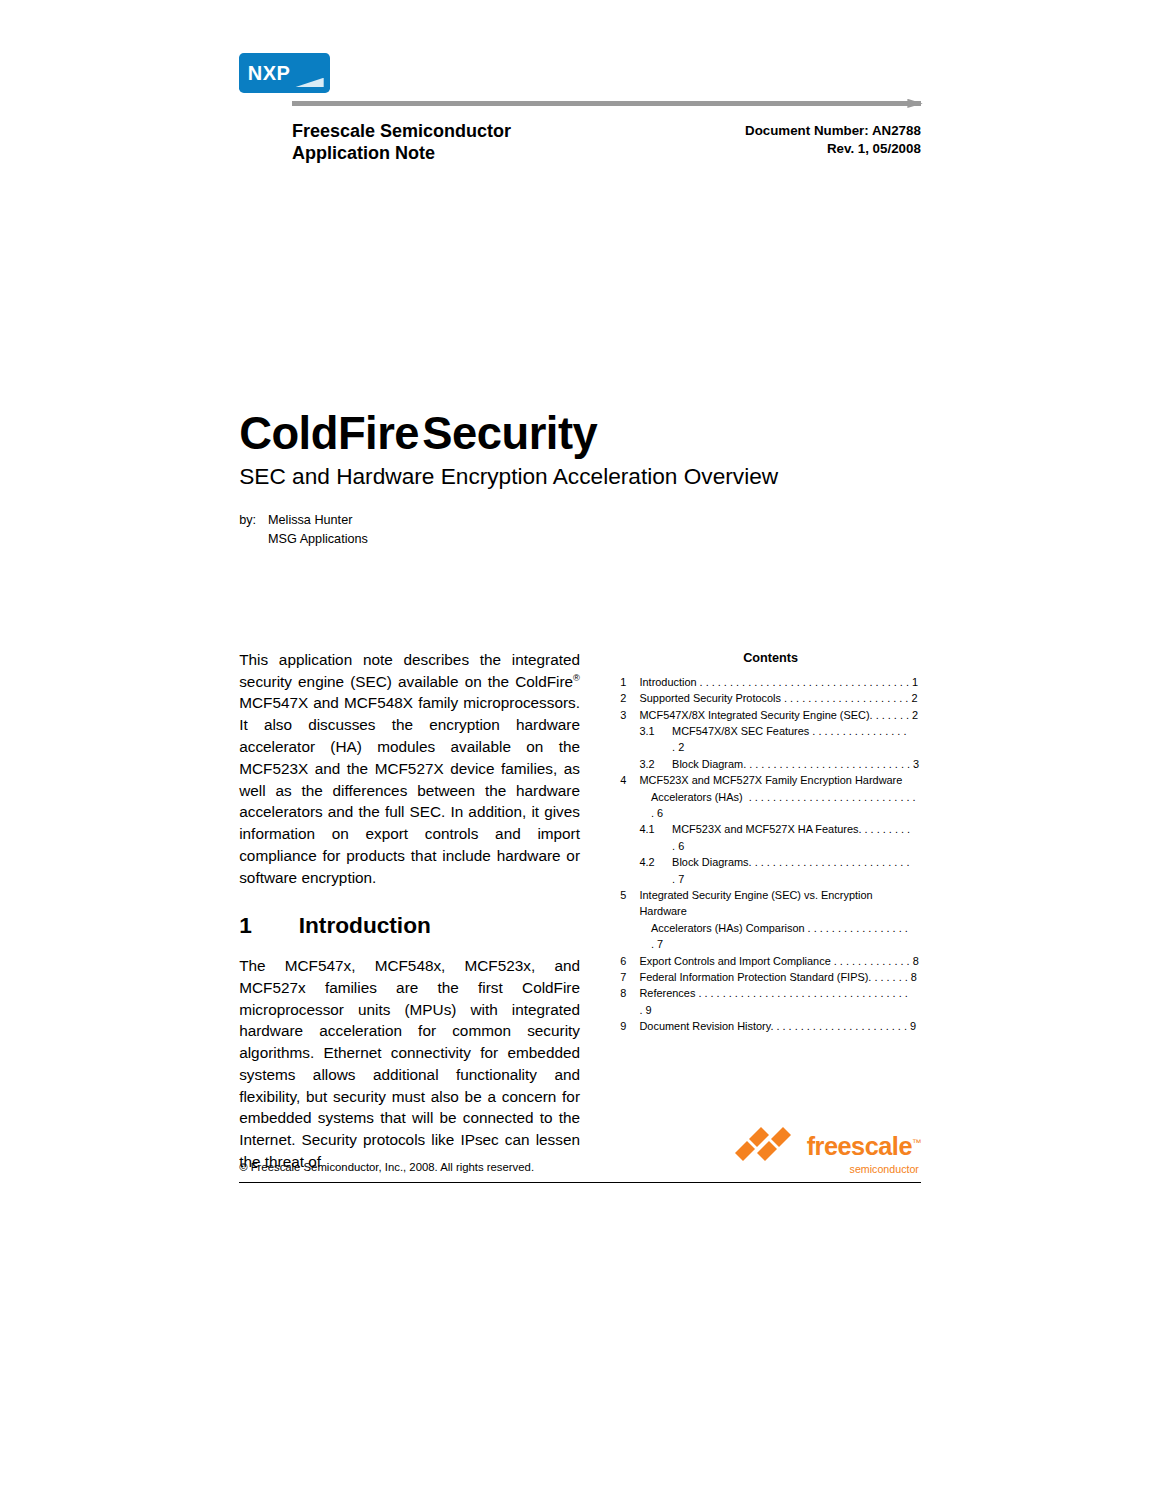Freescale Semiconductor
Application Note
Document Number: AN2788
Rev. 1, 05/2008
ColdFire Security
SEC and Hardware Encryption Acceleration Overview
by: Melissa Hunter
MSG Applications
This application note describes the integrated security engine (SEC) available on the ColdFire® MCF547X and MCF548X family microprocessors. It also discusses the encryption hardware accelerator (HA) modules available on the MCF523X and the MCF527X device families, as well as the differences between the hardware accelerators and the full SEC. In addition, it gives information on export controls and import compliance for products that include hardware or software encryption.
1 Introduction
The MCF547x, MCF548x, MCF523x, and MCF527x families are the first ColdFire microprocessor units (MPUs) with integrated hardware acceleration for common security algorithms. Ethernet connectivity for embedded systems allows additional functionality and flexibility, but security must also be a concern for embedded systems that will be connected to the Internet. Security protocols like IPsec can lessen the threat of
Contents
| 1 | Introduction . . . . . . . . . . . . . . . . . . . . . . . . . . . . . . . . . . . 1 |
| 2 | Supported Security Protocols . . . . . . . . . . . . . . . . . . . . . 2 |
| 3 | MCF547X/8X Integrated Security Engine (SEC) . . . . . . . 2 |
| | 3.1 | MCF547X/8X SEC Features . . . . . . . . . . . . . . . . . 2 |
| | 3.2 | Block Diagram . . . . . . . . . . . . . . . . . . . . . . . . . . . . 3 |
| 4 | MCF523X and MCF527X Family Encryption Hardware |
| | Accelerators (HAs) . . . . . . . . . . . . . . . . . . . . . . . . . . . . . 6 |
| | 4.1 | MCF523X and MCF527X HA Features . . . . . . . . . . 6 |
| | 4.2 | Block Diagrams . . . . . . . . . . . . . . . . . . . . . . . . . . . . 7 |
| 5 | Integrated Security Engine (SEC) vs. Encryption Hardware |
| | Accelerators (HAs) Comparison . . . . . . . . . . . . . . . . . . 7 |
| 6 | Export Controls and Import Compliance . . . . . . . . . . . . . 8 |
| 7 | Federal Information Protection Standard (FIPS) . . . . . . . 8 |
| 8 | References . . . . . . . . . . . . . . . . . . . . . . . . . . . . . . . . . . . . 9 |
| 9 | Document Revision History . . . . . . . . . . . . . . . . . . . . . . . 9 |
© Freescale Semiconductor, Inc., 2008. All rights reserved.
freescale™ semiconductor